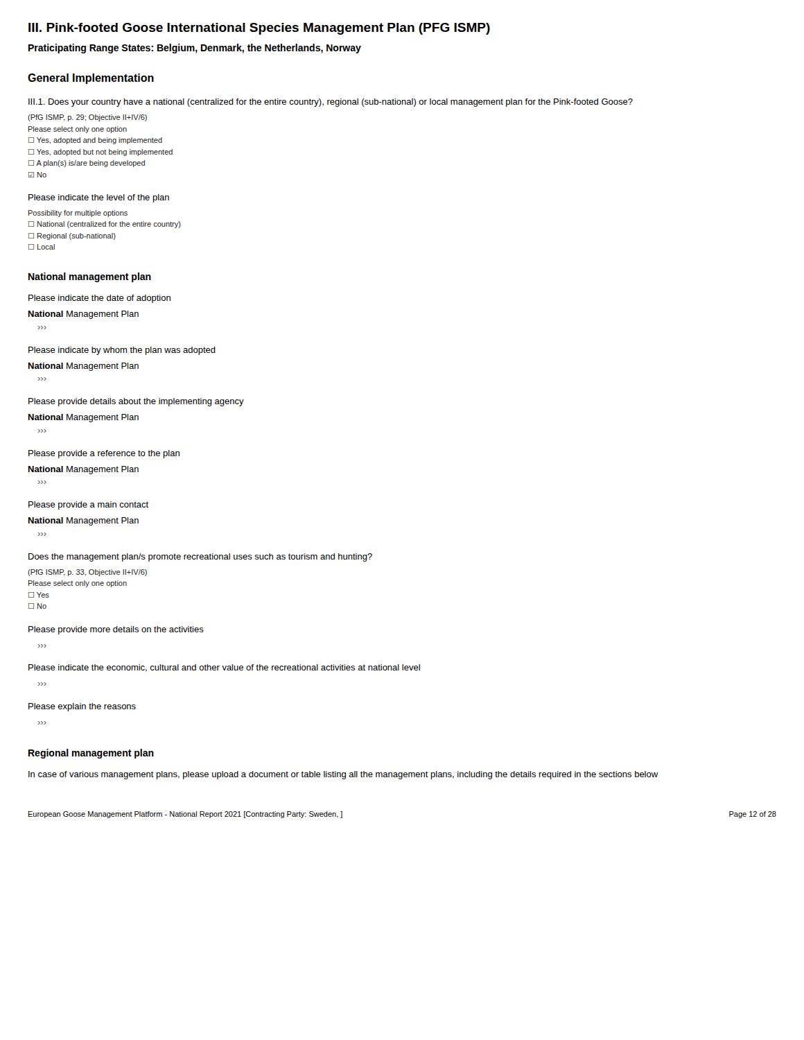III. Pink-footed Goose International Species Management Plan (PFG ISMP)
Praticipating Range States: Belgium, Denmark, the Netherlands, Norway
General Implementation
III.1. Does your country have a national (centralized for the entire country), regional (sub-national) or local management plan for the Pink-footed Goose?
(PfG ISMP, p. 29; Objective II+IV/6)
Please select only one option
☐ Yes, adopted and being implemented
☐ Yes, adopted but not being implemented
☐ A plan(s) is/are being developed
☑ No
Please indicate the level of the plan
Possibility for multiple options
☐ National (centralized for the entire country)
☐ Regional (sub-national)
☐ Local
National management plan
Please indicate the date of adoption
National Management Plan
›››
Please indicate by whom the plan was adopted
National Management Plan
›››
Please provide details about the implementing agency
National Management Plan
›››
Please provide a reference to the plan
National Management Plan
›››
Please provide a main contact
National Management Plan
›››
Does the management plan/s promote recreational uses such as tourism and hunting?
(PfG ISMP, p. 33, Objective II+IV/6)
Please select only one option
☐ Yes
☐ No
Please provide more details on the activities
›››
Please indicate the economic, cultural and other value of the recreational activities at national level
›››
Please explain the reasons
›››
Regional management plan
In case of various management plans, please upload a document or table listing all the management plans, including the details required in the sections below
European Goose Management Platform - National Report 2021 [Contracting Party: Sweden, ] Page 12 of 28